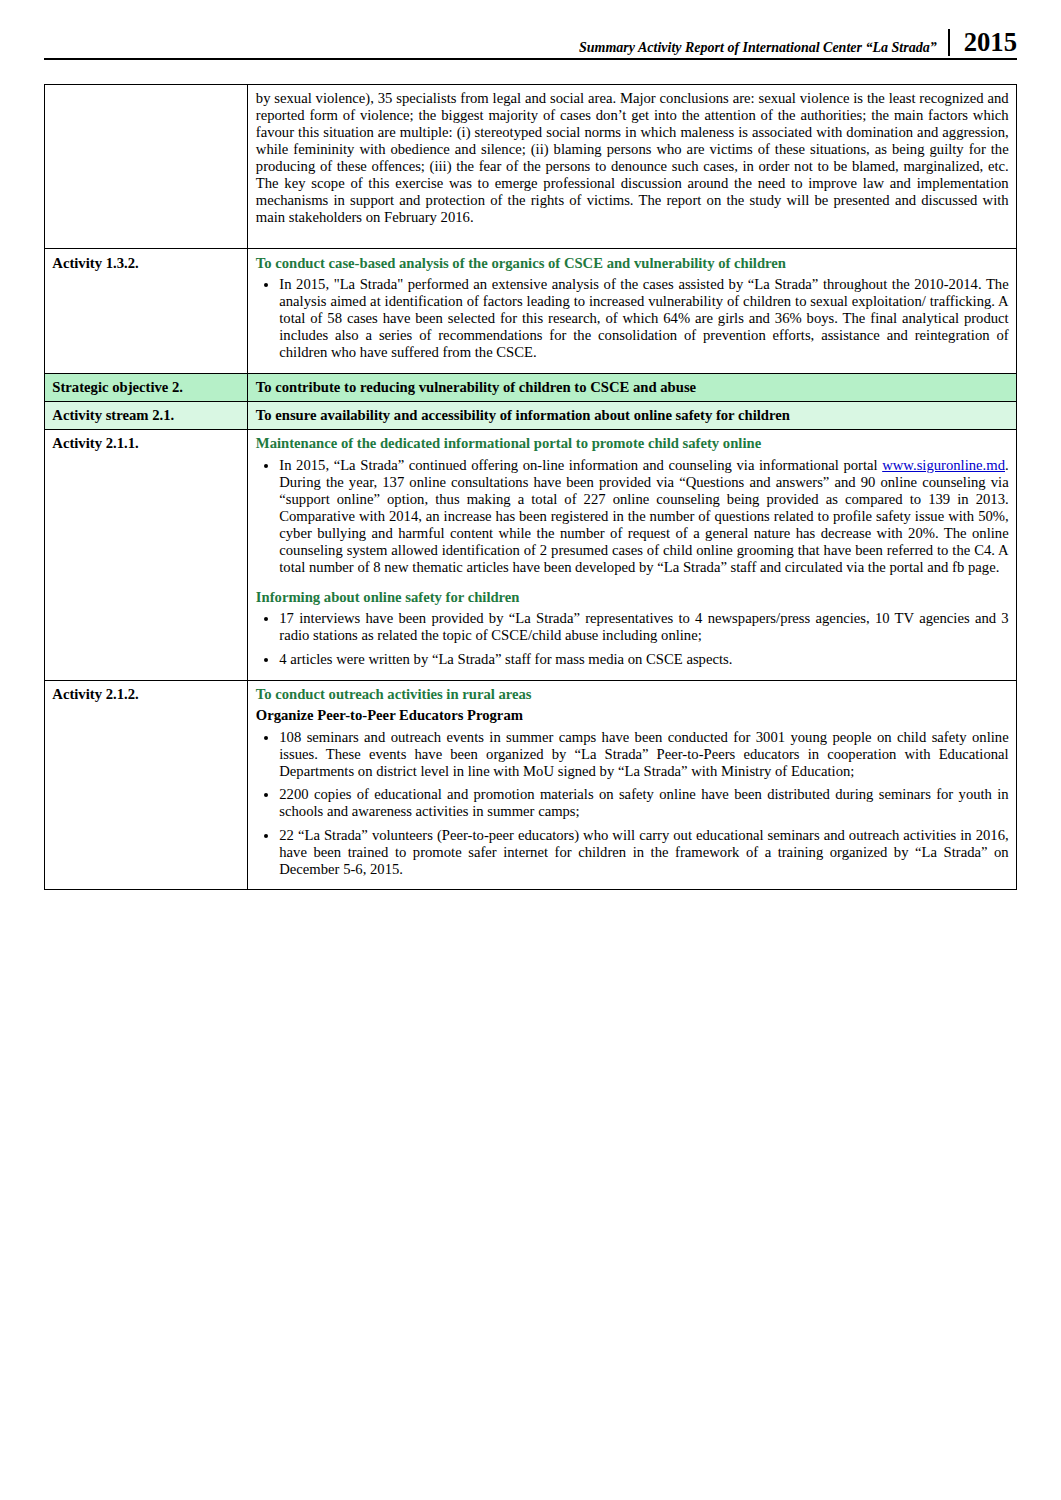Summary Activity Report of International Center “La Strada”
2015
| | by sexual violence), 35 specialists from legal and social area. Major conclusions are: sexual violence is the least recognized and reported form of violence; the biggest majority of cases don’t get into the attention of the authorities; the main factors which favour this situation are multiple: (i) stereotyped social norms in which maleness is associated with domination and aggression, while femininity with obedience and silence; (ii) blaming persons who are victims of these situations, as being guilty for the producing of these offences; (iii) the fear of the persons to denounce such cases, in order not to be blamed, marginalized, etc. The key scope of this exercise was to emerge professional discussion around the need to improve law and implementation mechanisms in support and protection of the rights of victims. The report on the study will be presented and discussed with main stakeholders on February 2016. |
| Activity 1.3.2. | To conduct case-based analysis of the organics of CSCE and vulnerability of children In 2015, "La Strada" performed an extensive analysis of the cases assisted by “La Strada” throughout the 2010-2014. The analysis aimed at identification of factors leading to increased vulnerability of children to sexual exploitation/ trafficking. A total of 58 cases have been selected for this research, of which 64% are girls and 36% boys. The final analytical product includes also a series of recommendations for the consolidation of prevention efforts, assistance and reintegration of children who have suffered from the CSCE. |
| Strategic objective 2. | To contribute to reducing vulnerability of children to CSCE and abuse |
| Activity stream 2.1. | To ensure availability and accessibility of information about online safety for children |
| Activity 2.1.1. | Maintenance of the dedicated informational portal to promote child safety online In 2015, “La Strada” continued offering on-line information and counseling via informational portal www.siguronline.md . During the year, 137 online consultations have been provided via “Questions and answers” and 90 online counseling via “support online” option, thus making a total of 227 online counseling being provided as compared to 139 in 2013. Comparative with 2014, an increase has been registered in the number of questions related to profile safety issue with 50%, cyber bullying and harmful content while the number of request of a general nature has decrease with 20%. The online counseling system allowed identification of 2 presumed cases of child online grooming that have been referred to the C4. A total number of 8 new thematic articles have been developed by “La Strada” staff and circulated via the portal and fb page. Informing about online safety for children 17 interviews have been provided by “La Strada” representatives to 4 newspapers/press agencies, 10 TV agencies and 3 radio stations as related the topic of CSCE/child abuse including online; 4 articles were written by “La Strada” staff for mass media on CSCE aspects. |
| Activity 2.1.2. | To conduct outreach activities in rural areas Organize Peer-to-Peer Educators Program 108 seminars and outreach events in summer camps have been conducted for 3001 young people on child safety online issues. These events have been organized by “La Strada” Peer-to-Peers educators in cooperation with Educational Departments on district level in line with MoU signed by “La Strada” with Ministry of Education; 2200 copies of educational and promotion materials on safety online have been distributed during seminars for youth in schools and awareness activities in summer camps; 22 “La Strada” volunteers (Peer-to-peer educators) who will carry out educational seminars and outreach activities in 2016, have been trained to promote safer internet for children in the framework of a training organized by “La Strada” on December 5-6, 2015. |